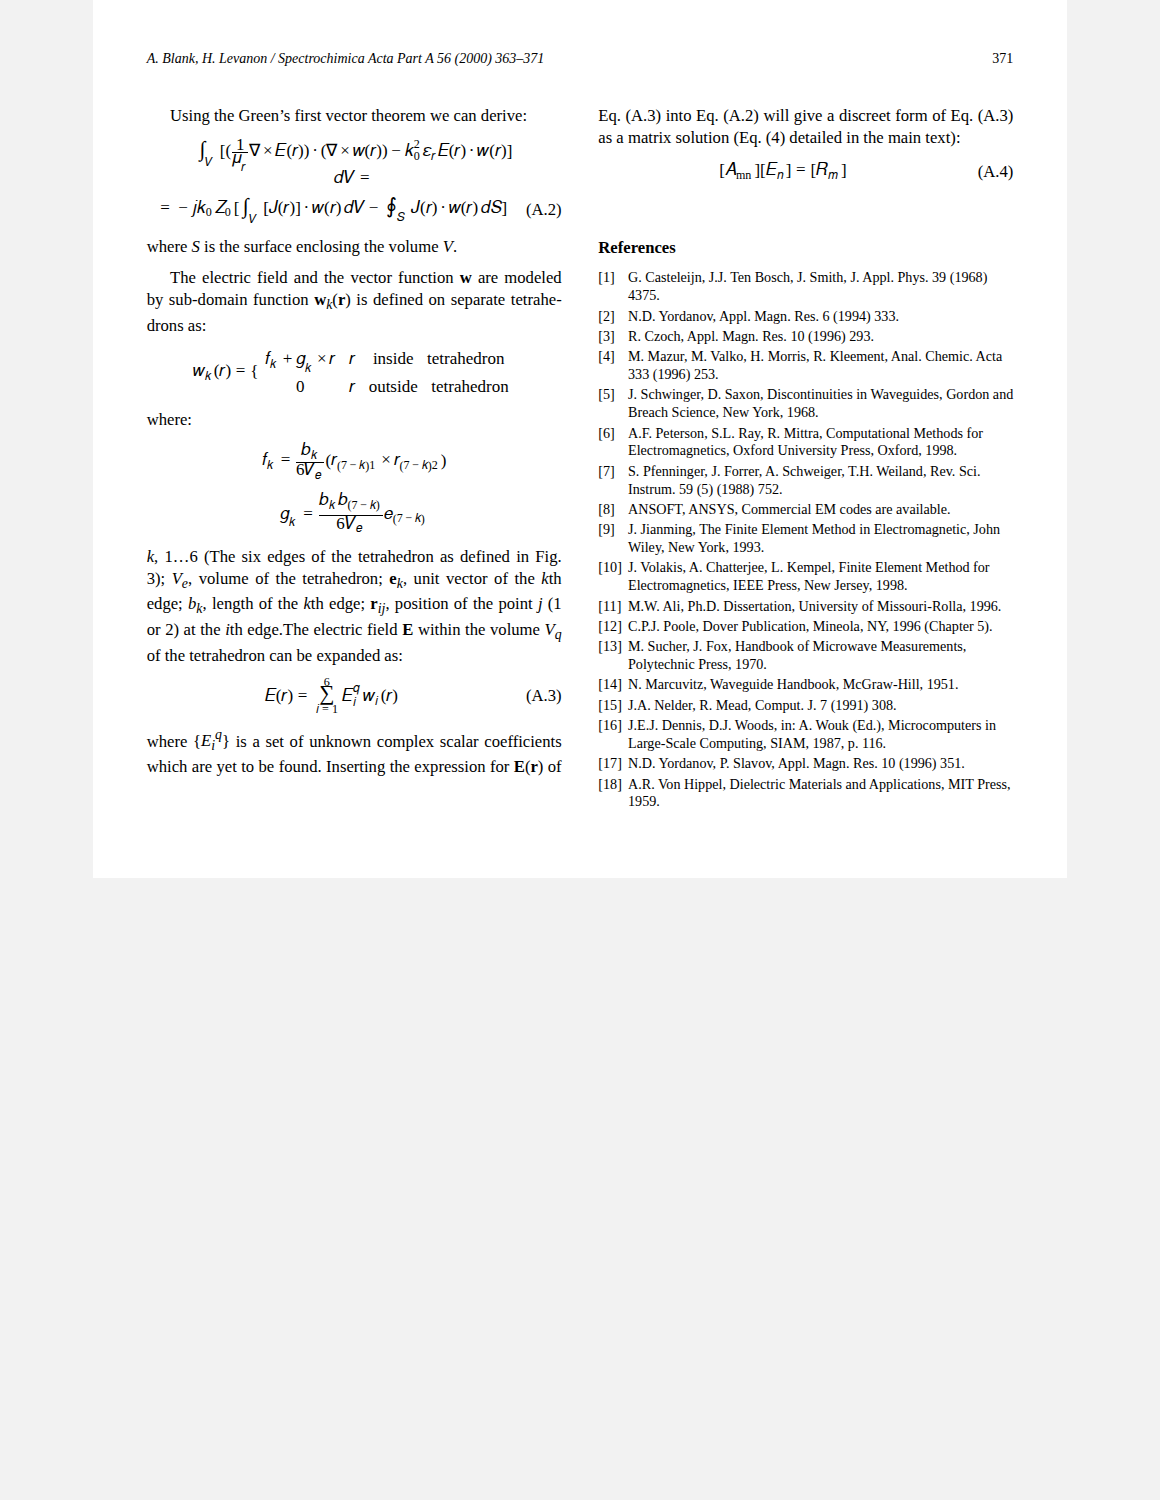A. Blank, H. Levanon / Spectrochimica Acta Part A 56 (2000) 363–371 371
Using the Green’s first vector theorem we can derive:
∫V [ ( 1μr ∇×E(r) ) · (∇×w(r)) − k02 εr E(r) · w(r) ] dV=
= −jk0Z0 [ ∫V [J(r)] · w(r) dV − ∮S J(r) · w(r) dS ]
(A.2)
where S is the surface enclosing the volume V.
The electric field and the vector function w are modeled by sub-domain function wk(r) is defined on separate tetrahedrons as:
wk (r) = { fk + gk × r r insidetetrahedron 0 r outsidetetrahedron
where:
fk = bk6Ve ( r(7−k)1 × r(7−k)2 )
gk = bkb(7−k) 6Ve e(7−k)
k, 1…6 (The six edges of the tetrahedron as defined in Fig. 3); Ve, volume of the tetrahedron; ek, unit vector of the kth edge; bk, length of the kth edge; rij, position of the point j (1 or 2) at the ith edge.The electric field E within the volume Vq of the tetrahedron can be expanded as:
E(r) = ∑ i=1 6 Eiq wi (r)
(A.3)
where {Eiq} is a set of unknown complex scalar coefficients which are yet to be found. Inserting the expression for E(r) of Eq. (A.3) into Eq. (A.2) will give a discreet form of Eq. (A.3) as a matrix solution (Eq. (4) detailed in the main text):
[Amn] [En] = [Rm]
(A.4)
References
[1] G. Casteleijn, J.J. Ten Bosch, J. Smith, J. Appl. Phys. 39 (1968) 4375.
[2] N.D. Yordanov, Appl. Magn. Res. 6 (1994) 333.
[3] R. Czoch, Appl. Magn. Res. 10 (1996) 293.
[4] M. Mazur, M. Valko, H. Morris, R. Kleement, Anal. Chemic. Acta 333 (1996) 253.
[5] J. Schwinger, D. Saxon, Discontinuities in Waveguides, Gordon and Breach Science, New York, 1968.
[6] A.F. Peterson, S.L. Ray, R. Mittra, Computational Methods for Electromagnetics, Oxford University Press, Oxford, 1998.
[7] S. Pfenninger, J. Forrer, A. Schweiger, T.H. Weiland, Rev. Sci. Instrum. 59 (5) (1988) 752.
[8] ANSOFT, ANSYS, Commercial EM codes are available.
[9] J. Jianming, The Finite Element Method in Electromagnetic, John Wiley, New York, 1993.
[10] J. Volakis, A. Chatterjee, L. Kempel, Finite Element Method for Electromagnetics, IEEE Press, New Jersey, 1998.
[11] M.W. Ali, Ph.D. Dissertation, University of Missouri-Rolla, 1996.
[12] C.P.J. Poole, Dover Publication, Mineola, NY, 1996 (Chapter 5).
[13] M. Sucher, J. Fox, Handbook of Microwave Measurements, Polytechnic Press, 1970.
[14] N. Marcuvitz, Waveguide Handbook, McGraw-Hill, 1951.
[15] J.A. Nelder, R. Mead, Comput. J. 7 (1991) 308.
[16] J.E.J. Dennis, D.J. Woods, in: A. Wouk (Ed.), Microcomputers in Large-Scale Computing, SIAM, 1987, p. 116.
[17] N.D. Yordanov, P. Slavov, Appl. Magn. Res. 10 (1996) 351.
[18] A.R. Von Hippel, Dielectric Materials and Applications, MIT Press, 1959.